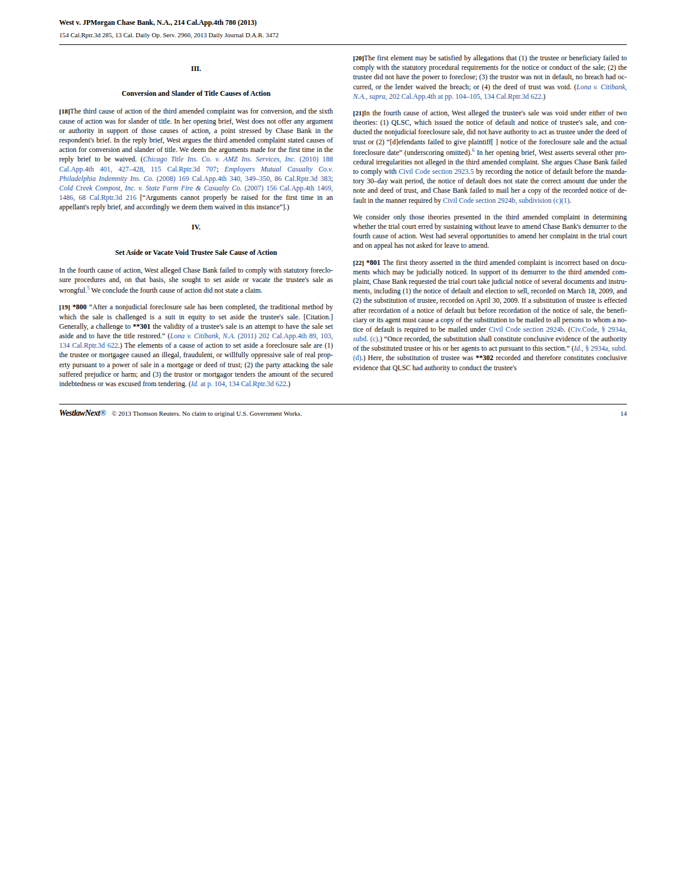West v. JPMorgan Chase Bank, N.A., 214 Cal.App.4th 780 (2013)
154 Cal.Rptr.3d 285, 13 Cal. Daily Op. Serv. 2960, 2013 Daily Journal D.A.R. 3472
III.
Conversion and Slander of Title Causes of Action
[18] The third cause of action of the third amended complaint was for conversion, and the sixth cause of action was for slander of title. In her opening brief, West does not offer any argument or authority in support of those causes of action, a point stressed by Chase Bank in the respondent's brief. In the reply brief, West argues the third amended complaint stated causes of action for conversion and slander of title. We deem the arguments made for the first time in the reply brief to be waived. (Chicago Title Ins. Co. v. AMZ Ins. Services, Inc. (2010) 188 Cal.App.4th 401, 427–428, 115 Cal.Rptr.3d 707; Employers Mutual Casualty Co.v. Philadelphia Indemnity Ins. Co. (2008) 169 Cal.App.4th 340, 349–350, 86 Cal.Rptr.3d 383; Cold Creek Compost, Inc. v. State Farm Fire & Casualty Co. (2007) 156 Cal.App.4th 1469, 1486, 68 Cal.Rptr.3d 216 [“Arguments cannot properly be raised for the first time in an appellant's reply brief, and accordingly we deem them waived in this instance”].)
IV.
Set Aside or Vacate Void Trustee Sale Cause of Action
In the fourth cause of action, West alleged Chase Bank failed to comply with statutory foreclosure procedures and, on that basis, she sought to set aside or vacate the trustee's sale as wrongful.5 We conclude the fourth cause of action did not state a claim.
[19] *800 “After a nonjudicial foreclosure sale has been completed, the traditional method by which the sale is challenged is a suit in equity to set aside the trustee's sale. [Citation.] Generally, a challenge to **301 the validity of a trustee's sale is an attempt to have the sale set aside and to have the title restored.” (Lona v. Citibank, N.A. (2011) 202 Cal.App.4th 89, 103, 134 Cal.Rptr.3d 622.) The elements of a cause of action to set aside a foreclosure sale are (1) the trustee or mortgagee caused an illegal, fraudulent, or willfully oppressive sale of real property pursuant to a power of sale in a mortgage or deed of trust; (2) the party attacking the sale suffered prejudice or harm; and (3) the trustor or mortgagor tenders the amount of the secured indebtedness or was excused from tendering. (Id. at p. 104, 134 Cal.Rptr.3d 622.)
[20] The first element may be satisfied by allegations that (1) the trustee or beneficiary failed to comply with the statutory procedural requirements for the notice or conduct of the sale; (2) the trustee did not have the power to foreclose; (3) the trustor was not in default, no breach had occurred, or the lender waived the breach; or (4) the deed of trust was void. (Lona v. Citibank, N.A., supra, 202 Cal.App.4th at pp. 104–105, 134 Cal.Rptr.3d 622.)
[21] In the fourth cause of action, West alleged the trustee's sale was void under either of two theories: (1) QLSC, which issued the notice of default and notice of trustee's sale, and conducted the nonjudicial foreclosure sale, did not have authority to act as trustee under the deed of trust or (2) “[d]efendants failed to give plaintiff[ ] notice of the foreclosure sale and the actual foreclosure date” (underscoring omitted).6 In her opening brief, West asserts several other procedural irregularities not alleged in the third amended complaint. She argues Chase Bank failed to comply with Civil Code section 2923.5 by recording the notice of default before the mandatory 30–day wait period, the notice of default does not state the correct amount due under the note and deed of trust, and Chase Bank failed to mail her a copy of the recorded notice of default in the manner required by Civil Code section 2924b, subdivision (c)(1).
We consider only those theories presented in the third amended complaint in determining whether the trial court erred by sustaining without leave to amend Chase Bank's demurrer to the fourth cause of action. West had several opportunities to amend her complaint in the trial court and on appeal has not asked for leave to amend.
[22] *801 The first theory asserted in the third amended complaint is incorrect based on documents which may be judicially noticed. In support of its demurrer to the third amended complaint, Chase Bank requested the trial court take judicial notice of several documents and instruments, including (1) the notice of default and election to sell, recorded on March 18, 2009, and (2) the substitution of trustee, recorded on April 30, 2009. If a substitution of trustee is effected after recordation of a notice of default but before recordation of the notice of sale, the beneficiary or its agent must cause a copy of the substitution to be mailed to all persons to whom a notice of default is required to be mailed under Civil Code section 2924b. (Civ.Code, § 2934a, subd. (c).) “Once recorded, the substitution shall constitute conclusive evidence of the authority of the substituted trustee or his or her agents to act pursuant to this section.” (Id., § 2934a, subd. (d).) Here, the substitution of trustee was **302 recorded and therefore constitutes conclusive evidence that QLSC had authority to conduct the trustee's
WestlawNext® © 2013 Thomson Reuters. No claim to original U.S. Government Works. 14